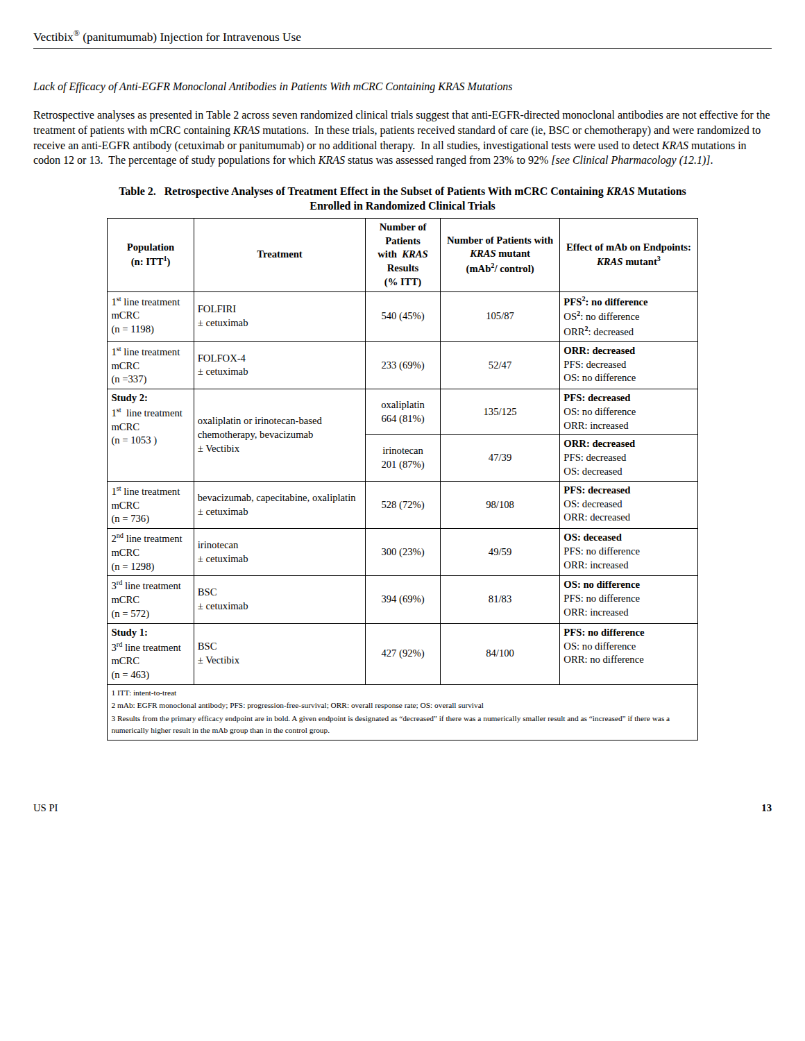Vectibix® (panitumumab) Injection for Intravenous Use
Lack of Efficacy of Anti-EGFR Monoclonal Antibodies in Patients With mCRC Containing KRAS Mutations
Retrospective analyses as presented in Table 2 across seven randomized clinical trials suggest that anti-EGFR-directed monoclonal antibodies are not effective for the treatment of patients with mCRC containing KRAS mutations. In these trials, patients received standard of care (ie, BSC or chemotherapy) and were randomized to receive an anti-EGFR antibody (cetuximab or panitumumab) or no additional therapy. In all studies, investigational tests were used to detect KRAS mutations in codon 12 or 13. The percentage of study populations for which KRAS status was assessed ranged from 23% to 92% [see Clinical Pharmacology (12.1)].
Table 2. Retrospective Analyses of Treatment Effect in the Subset of Patients With mCRC Containing KRAS Mutations Enrolled in Randomized Clinical Trials
| Population (n: ITT 1 ) | Treatment | Number of Patients with KRAS Results (% ITT) | Number of Patients with KRAS mutant (mAb 2 / control) | Effect of mAb on Endpoints: KRAS mutant 3 |
| --- | --- | --- | --- | --- |
| 1 st line treatment mCRC (n = 1198) | FOLFIRI ± cetuximab | 540 (45%) | 105/87 | PFS 2 : no difference OS 2 : no difference ORR 2 : decreased |
| 1 st line treatment mCRC (n =337) | FOLFOX-4 ± cetuximab | 233 (69%) | 52/47 | ORR: decreased PFS: decreased OS: no difference |
| Study 2: 1 st line treatment mCRC (n = 1053 ) | oxaliplatin or irinotecan-based chemotherapy, bevacizumab ± Vectibix | oxaliplatin 664 (81%) | 135/125 | PFS: decreased OS: no difference ORR: increased |
| irinotecan 201 (87%) | 47/39 | ORR: decreased PFS: decreased OS: decreased |
| 1 st line treatment mCRC (n = 736) | bevacizumab, capecitabine, oxaliplatin ± cetuximab | 528 (72%) | 98/108 | PFS: decreased OS: decreased ORR: decreased |
| 2 nd line treatment mCRC (n = 1298) | irinotecan ± cetuximab | 300 (23%) | 49/59 | OS: deceased PFS: no difference ORR: increased |
| 3 rd line treatment mCRC (n = 572) | BSC ± cetuximab | 394 (69%) | 81/83 | OS: no difference PFS: no difference ORR: increased |
| Study 1: 3 rd line treatment mCRC (n = 463) | BSC ± Vectibix | 427 (92%) | 84/100 | PFS: no difference OS: no difference ORR: no difference |
| 1 ITT: intent-to-treat 2 mAb: EGFR monoclonal antibody; PFS: progression-free-survival; ORR: overall response rate; OS: overall survival 3 Results from the primary efficacy endpoint are in bold. A given endpoint is designated as “decreased” if there was a numerically smaller result and as “increased” if there was a numerically higher result in the mAb group than in the control group. |
US PI 13